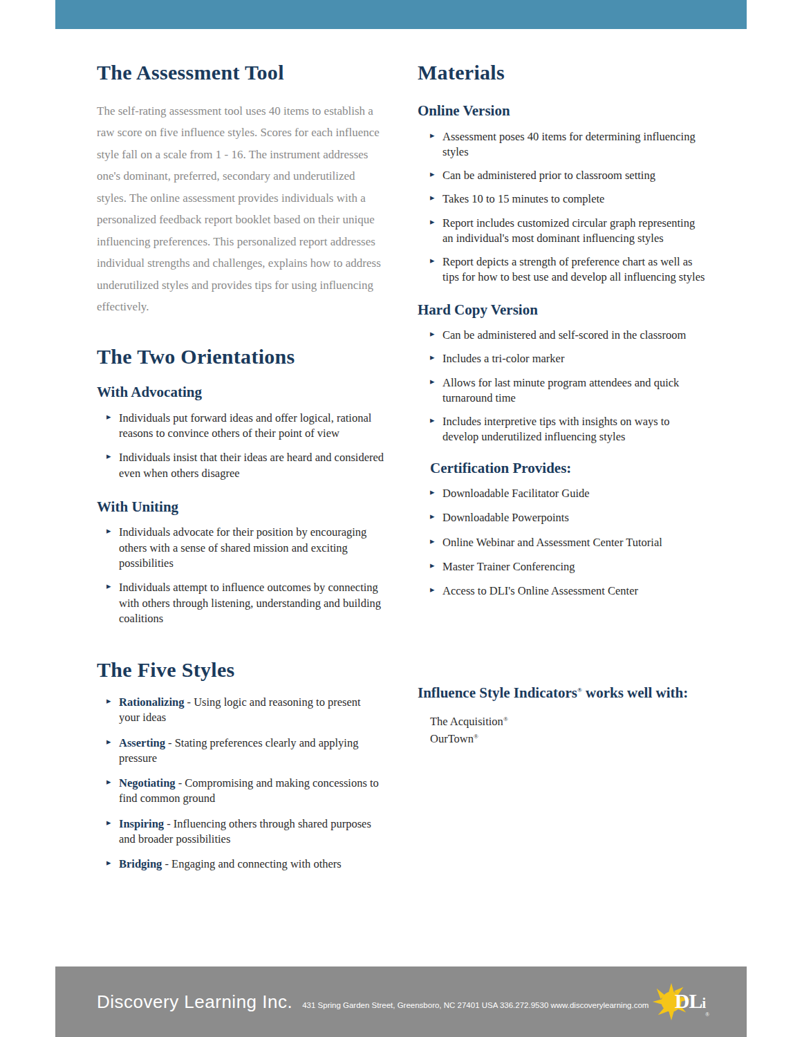The Assessment Tool
The self-rating assessment tool uses 40 items to establish a raw score on five influence styles. Scores for each influence style fall on a scale from 1 - 16. The instrument addresses one's dominant, preferred, secondary and underutilized styles. The online assessment provides individuals with a personalized feedback report booklet based on their unique influencing preferences. This personalized report addresses individual strengths and challenges, explains how to address underutilized styles and provides tips for using influencing effectively.
The Two Orientations
With Advocating
Individuals put forward ideas and offer logical, rational reasons to convince others of their point of view
Individuals insist that their ideas are heard and considered even when others disagree
With Uniting
Individuals advocate for their position by encouraging others with a sense of shared mission and exciting possibilities
Individuals attempt to influence outcomes by connecting with others through listening, understanding and building coalitions
The Five Styles
Rationalizing - Using logic and reasoning to present your ideas
Asserting - Stating preferences clearly and applying pressure
Negotiating - Compromising and making concessions to find common ground
Inspiring - Influencing others through shared purposes and broader possibilities
Bridging - Engaging and connecting with others
Materials
Online Version
Assessment poses 40 items for determining influencing styles
Can be administered prior to classroom setting
Takes 10 to 15 minutes to complete
Report includes customized circular graph representing an individual's most dominant influencing styles
Report depicts a strength of preference chart as well as tips for how to best use and develop all influencing styles
Hard Copy Version
Can be administered and self-scored in the classroom
Includes a tri-color marker
Allows for last minute program attendees and quick turnaround time
Includes interpretive tips with insights on ways to develop underutilized influencing styles
Certification Provides:
Downloadable Facilitator Guide
Downloadable Powerpoints
Online Webinar and Assessment Center Tutorial
Master Trainer Conferencing
Access to DLI's Online Assessment Center
Influence Style Indicators® works well with:
The Acquisition®
OurTown®
Discovery Learning Inc. 431 Spring Garden Street, Greensboro, NC 27401 USA 336.272.9530 www.discoverylearning.com
DLi ®